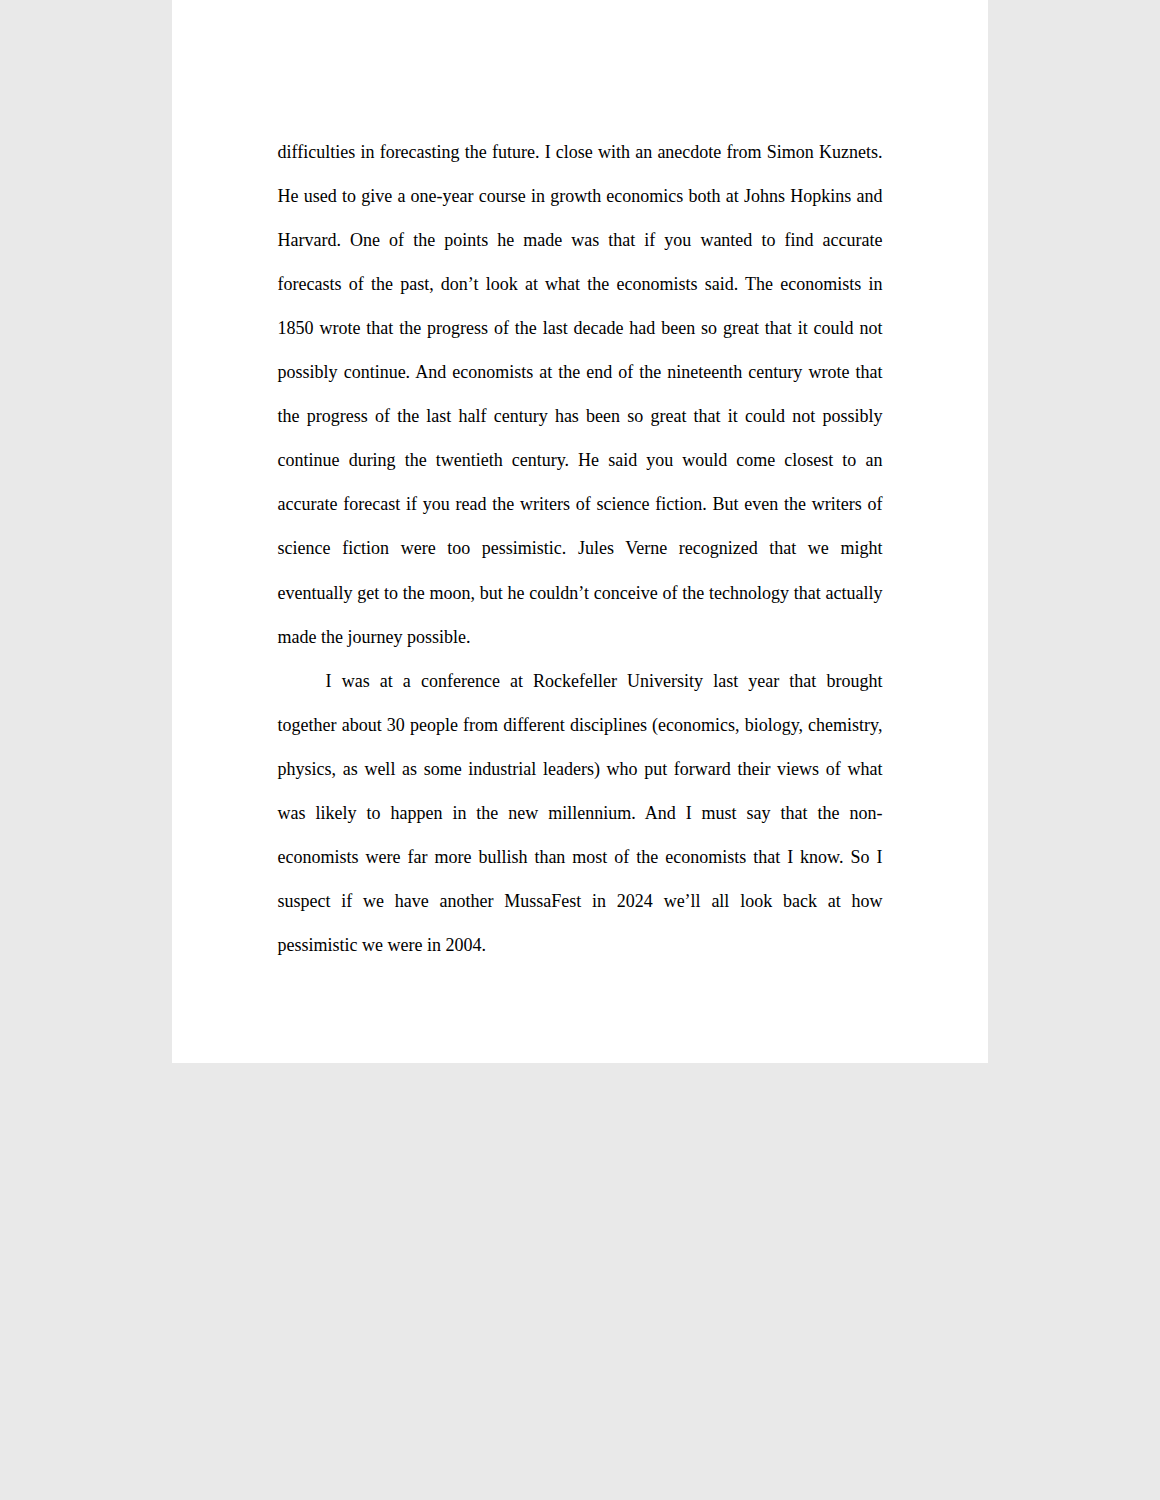difficulties in forecasting the future. I close with an anecdote from Simon Kuznets. He used to give a one-year course in growth economics both at Johns Hopkins and Harvard. One of the points he made was that if you wanted to find accurate forecasts of the past, don’t look at what the economists said. The economists in 1850 wrote that the progress of the last decade had been so great that it could not possibly continue. And economists at the end of the nineteenth century wrote that the progress of the last half century has been so great that it could not possibly continue during the twentieth century. He said you would come closest to an accurate forecast if you read the writers of science fiction. But even the writers of science fiction were too pessimistic. Jules Verne recognized that we might eventually get to the moon, but he couldn’t conceive of the technology that actually made the journey possible.
I was at a conference at Rockefeller University last year that brought together about 30 people from different disciplines (economics, biology, chemistry, physics, as well as some industrial leaders) who put forward their views of what was likely to happen in the new millennium. And I must say that the non-economists were far more bullish than most of the economists that I know. So I suspect if we have another MussaFest in 2024 we’ll all look back at how pessimistic we were in 2004.